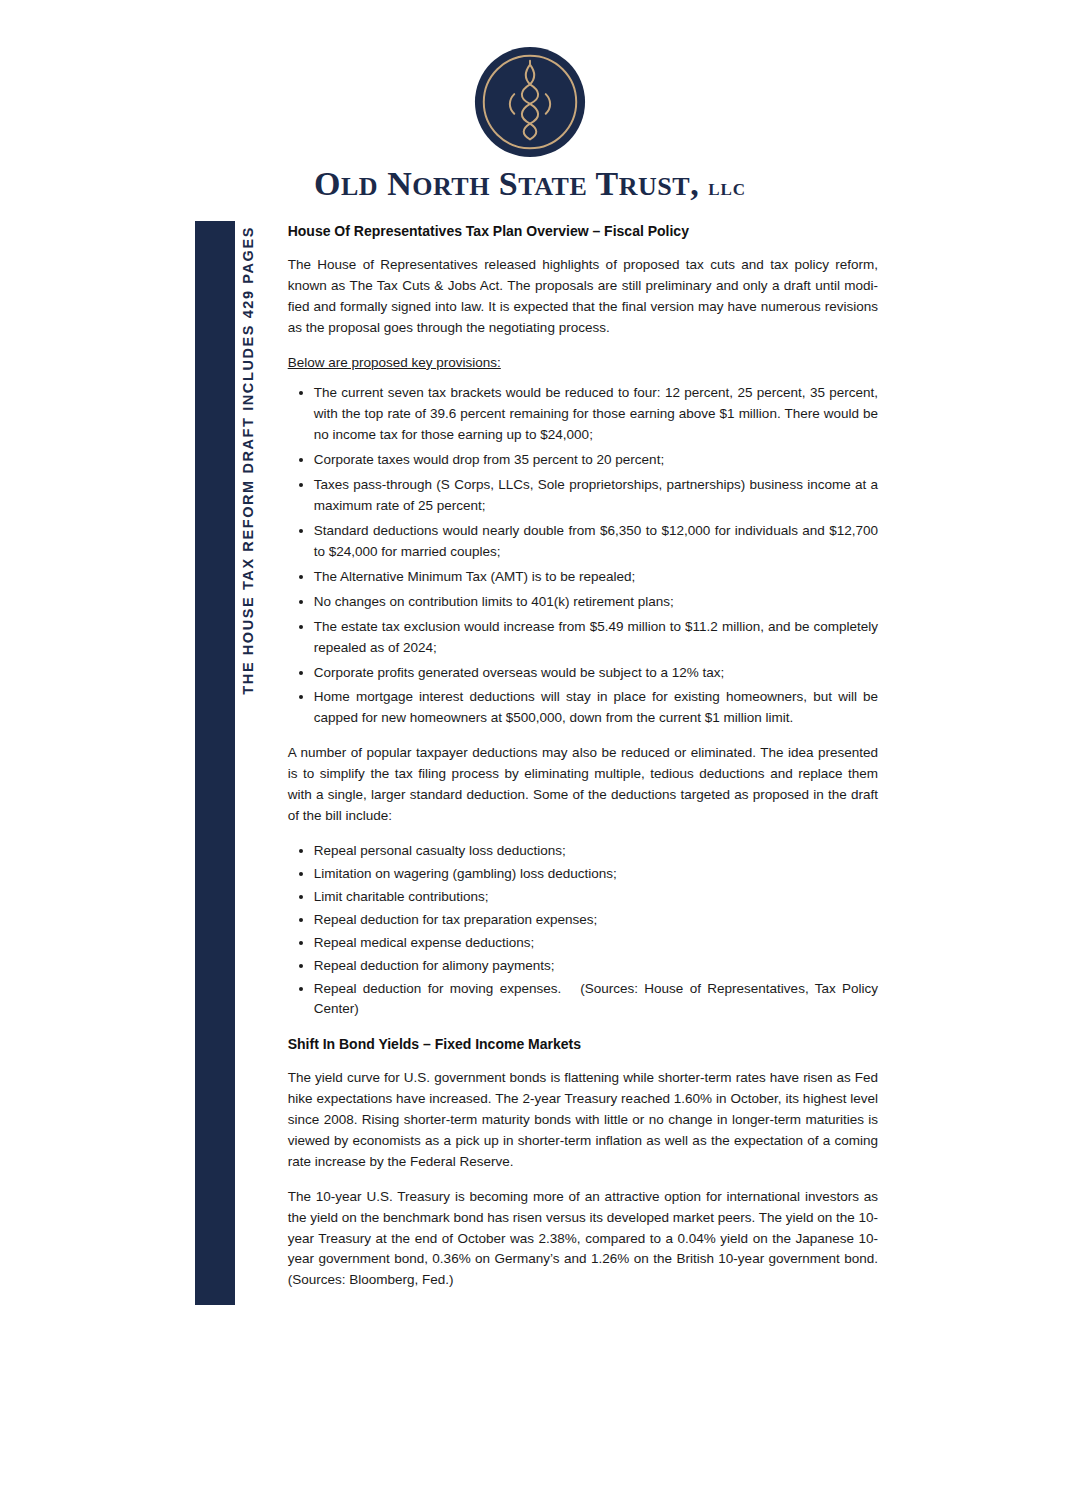OLD NORTH STATE TRUST, LLC
THE HOUSE TAX REFORM DRAFT INCLUDES 429 PAGES
House Of Representatives Tax Plan Overview – Fiscal Policy
The House of Representatives released highlights of proposed tax cuts and tax policy reform, known as The Tax Cuts & Jobs Act. The proposals are still preliminary and only a draft until modified and formally signed into law. It is expected that the final version may have numerous revisions as the proposal goes through the negotiating process.
Below are proposed key provisions:
The current seven tax brackets would be reduced to four: 12 percent, 25 percent, 35 percent, with the top rate of 39.6 percent remaining for those earning above $1 million. There would be no income tax for those earning up to $24,000;
Corporate taxes would drop from 35 percent to 20 percent;
Taxes pass-through (S Corps, LLCs, Sole proprietorships, partnerships) business income at a maximum rate of 25 percent;
Standard deductions would nearly double from $6,350 to $12,000 for individuals and $12,700 to $24,000 for married couples;
The Alternative Minimum Tax (AMT) is to be repealed;
No changes on contribution limits to 401(k) retirement plans;
The estate tax exclusion would increase from $5.49 million to $11.2 million, and be completely repealed as of 2024;
Corporate profits generated overseas would be subject to a 12% tax;
Home mortgage interest deductions will stay in place for existing homeowners, but will be capped for new homeowners at $500,000, down from the current $1 million limit.
A number of popular taxpayer deductions may also be reduced or eliminated. The idea presented is to simplify the tax filing process by eliminating multiple, tedious deductions and replace them with a single, larger standard deduction. Some of the deductions targeted as proposed in the draft of the bill include:
Repeal personal casualty loss deductions;
Limitation on wagering (gambling) loss deductions;
Limit charitable contributions;
Repeal deduction for tax preparation expenses;
Repeal medical expense deductions;
Repeal deduction for alimony payments;
Repeal deduction for moving expenses. (Sources: House of Representatives, Tax Policy Center)
Shift In Bond Yields – Fixed Income Markets
The yield curve for U.S. government bonds is flattening while shorter-term rates have risen as Fed hike expectations have increased. The 2-year Treasury reached 1.60% in October, its highest level since 2008. Rising shorter-term maturity bonds with little or no change in longer-term maturities is viewed by economists as a pick up in shorter-term inflation as well as the expectation of a coming rate increase by the Federal Reserve.
The 10-year U.S. Treasury is becoming more of an attractive option for international investors as the yield on the benchmark bond has risen versus its developed market peers. The yield on the 10-year Treasury at the end of October was 2.38%, compared to a 0.04% yield on the Japanese 10-year government bond, 0.36% on Germany’s and 1.26% on the British 10-year government bond. (Sources: Bloomberg, Fed.)